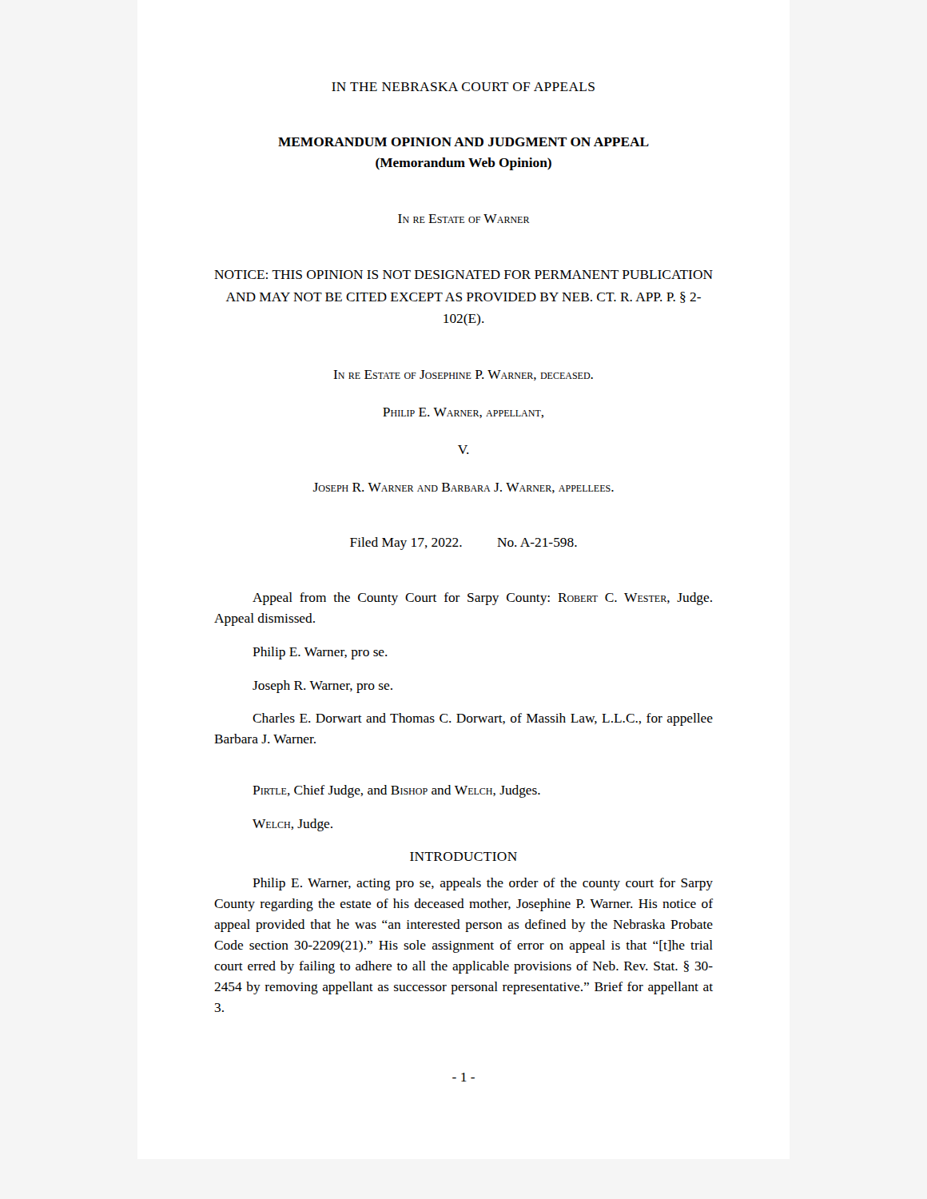IN THE NEBRASKA COURT OF APPEALS
MEMORANDUM OPINION AND JUDGMENT ON APPEAL
(Memorandum Web Opinion)
In re Estate of Warner
Notice: This opinion is not designated for permanent publication and may not be cited except as provided by Neb. Ct. R. App. P. § 2-102(E).
In re Estate of Josephine P. Warner, deceased.
Philip E. Warner, appellant,
v.
Joseph R. Warner and Barbara J. Warner, appellees.
Filed May 17, 2022. No. A-21-598.
Appeal from the County Court for Sarpy County: Robert C. Wester, Judge. Appeal dismissed.
Philip E. Warner, pro se.
Joseph R. Warner, pro se.
Charles E. Dorwart and Thomas C. Dorwart, of Massih Law, L.L.C., for appellee Barbara J. Warner.
Pirtle, Chief Judge, and Bishop and Welch, Judges.
Welch, Judge.
Introduction
Philip E. Warner, acting pro se, appeals the order of the county court for Sarpy County regarding the estate of his deceased mother, Josephine P. Warner. His notice of appeal provided that he was “an interested person as defined by the Nebraska Probate Code section 30-2209(21).” His sole assignment of error on appeal is that “[t]he trial court erred by failing to adhere to all the applicable provisions of Neb. Rev. Stat. § 30-2454 by removing appellant as successor personal representative.” Brief for appellant at 3.
- 1 -